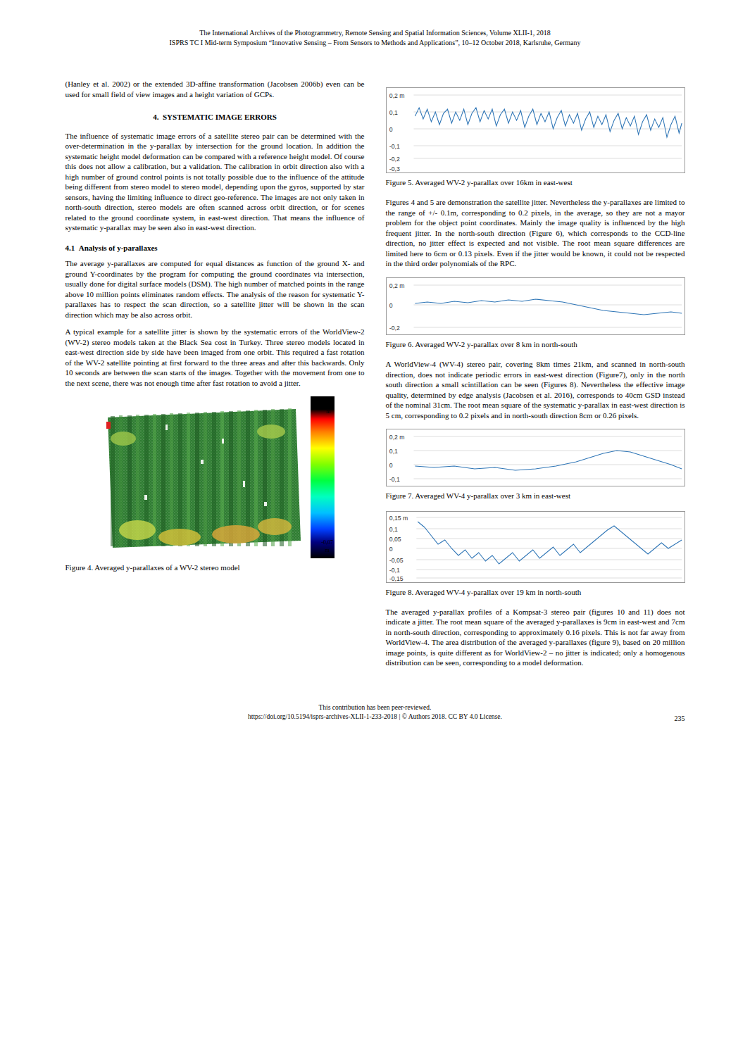The International Archives of the Photogrammetry, Remote Sensing and Spatial Information Sciences, Volume XLII-1, 2018
ISPRS TC I Mid-term Symposium “Innovative Sensing – From Sensors to Methods and Applications”, 10–12 October 2018, Karlsruhe, Germany
(Hanley et al. 2002) or the extended 3D-affine transformation (Jacobsen 2006b) even can be used for small field of view images and a height variation of GCPs.
4. SYSTEMATIC IMAGE ERRORS
The influence of systematic image errors of a satellite stereo pair can be determined with the over-determination in the y-parallax by intersection for the ground location. In addition the systematic height model deformation can be compared with a reference height model. Of course this does not allow a calibration, but a validation. The calibration in orbit direction also with a high number of ground control points is not totally possible due to the influence of the attitude being different from stereo model to stereo model, depending upon the gyros, supported by star sensors, having the limiting influence to direct geo-reference. The images are not only taken in north-south direction, stereo models are often scanned across orbit direction, or for scenes related to the ground coordinate system, in east-west direction. That means the influence of systematic y-parallax may be seen also in east-west direction.
4.1 Analysis of y-parallaxes
The average y-parallaxes are computed for equal distances as function of the ground X- and ground Y-coordinates by the program for computing the ground coordinates via intersection, usually done for digital surface models (DSM). The high number of matched points in the range above 10 million points eliminates random effects. The analysis of the reason for systematic Y-parallaxes has to respect the scan direction, so a satellite jitter will be shown in the scan direction which may be also across orbit.
A typical example for a satellite jitter is shown by the systematic errors of the WorldView-2 (WV-2) stereo models taken at the Black Sea cost in Turkey. Three stereo models located in east-west direction side by side have been imaged from one orbit. This required a fast rotation of the WV-2 satellite pointing at first forward to the three areas and after this backwards. Only 10 seconds are between the scan starts of the images. Together with the movement from one to the next scene, there was not enough time after fast rotation to avoid a jitter.
0,22
m -0,07
m
Figure 4. Averaged y-parallaxes of a WV-2 stereo model
0,2 m 0,1 0 -0,1 -0,2 -0,3
Figure 5. Averaged WV-2 y-parallax over 16km in east-west
Figures 4 and 5 are demonstration the satellite jitter. Nevertheless the y-parallaxes are limited to the range of +/- 0.1m, corresponding to 0.2 pixels, in the average, so they are not a mayor problem for the object point coordinates. Mainly the image quality is influenced by the high frequent jitter. In the north-south direction (Figure 6), which corresponds to the CCD-line direction, no jitter effect is expected and not visible. The root mean square differences are limited here to 6cm or 0.13 pixels. Even if the jitter would be known, it could not be respected in the third order polynomials of the RPC.
0,2 m 0 -0,2
Figure 6. Averaged WV-2 y-parallax over 8 km in north-south
A WorldView-4 (WV-4) stereo pair, covering 8km times 21km, and scanned in north-south direction, does not indicate periodic errors in east-west direction (Figure7), only in the north south direction a small scintillation can be seen (Figures 8). Nevertheless the effective image quality, determined by edge analysis (Jacobsen et al. 2016), corresponds to 40cm GSD instead of the nominal 31cm. The root mean square of the systematic y-parallax in east-west direction is 5 cm, corresponding to 0.2 pixels and in north-south direction 8cm or 0.26 pixels.
0,2 m 0,1 0 -0,1
Figure 7. Averaged WV-4 y-parallax over 3 km in east-west
0,15 m 0,1 0,05 0 -0,05 -0,1 -0,15
Figure 8. Averaged WV-4 y-parallax over 19 km in north-south
The averaged y-parallax profiles of a Kompsat-3 stereo pair (figures 10 and 11) does not indicate a jitter. The root mean square of the averaged y-parallaxes is 9cm in east-west and 7cm in north-south direction, corresponding to approximately 0.16 pixels. This is not far away from WorldView-4. The area distribution of the averaged y-parallaxes (figure 9), based on 20 million image points, is quite different as for WorldView-2 – no jitter is indicated; only a homogenous distribution can be seen, corresponding to a model deformation.
This contribution has been peer-reviewed.
https://doi.org/10.5194/isprs-archives-XLII-1-233-2018 | © Authors 2018. CC BY 4.0 License.
235